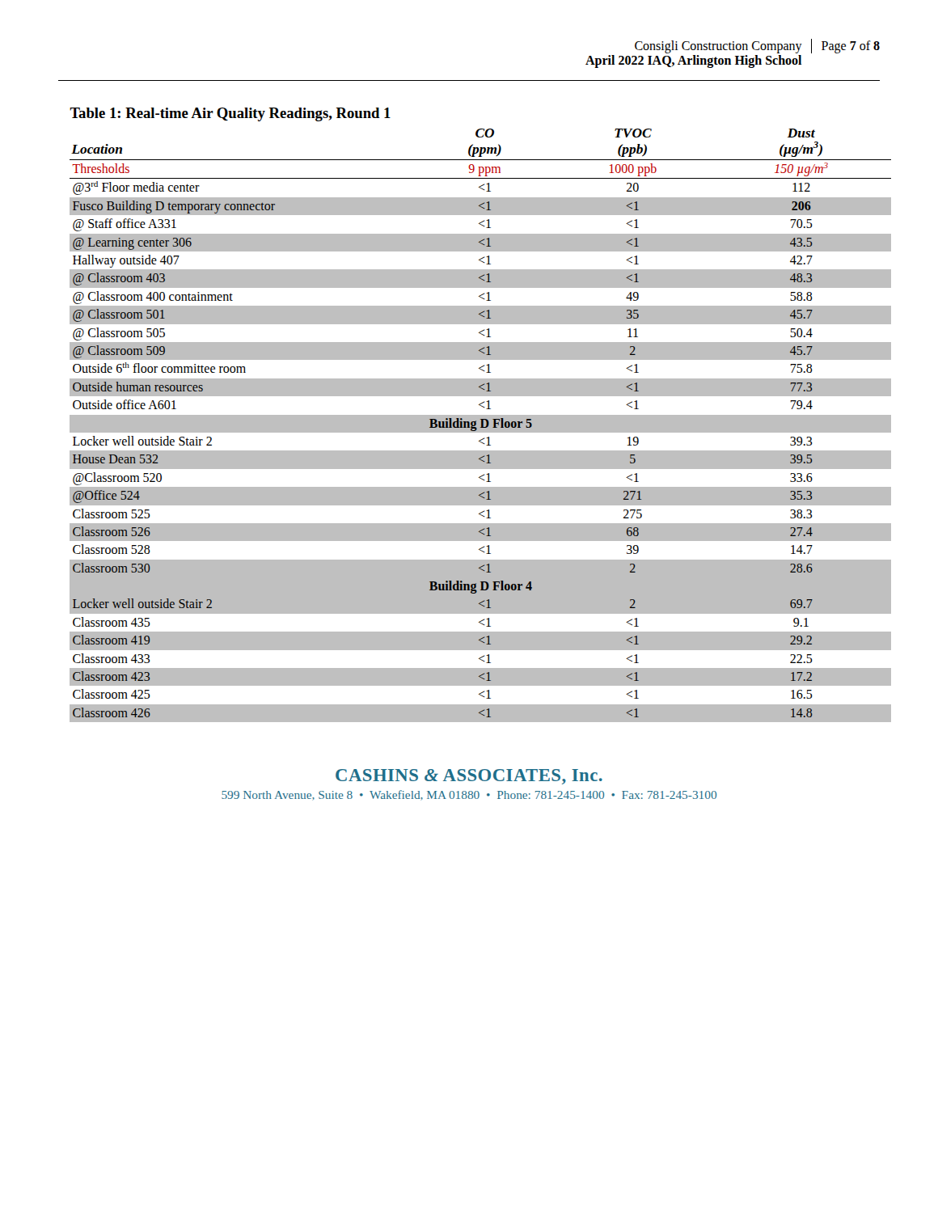Consigli Construction Company
April 2022 IAQ, Arlington High School
Page 7 of 8
Table 1: Real-time Air Quality Readings, Round 1
| Location | CO (ppm) | TVOC (ppb) | Dust (µg/m 3 ) |
| --- | --- | --- | --- |
| Thresholds | 9 ppm | 1000 ppb | 150 µg/m 3 |
| @3 rd Floor media center | <1 | 20 | 112 |
| Fusco Building D temporary connector | <1 | <1 | 206 |
| @ Staff office A331 | <1 | <1 | 70.5 |
| @ Learning center 306 | <1 | <1 | 43.5 |
| Hallway outside 407 | <1 | <1 | 42.7 |
| @ Classroom 403 | <1 | <1 | 48.3 |
| @ Classroom 400 containment | <1 | 49 | 58.8 |
| @ Classroom 501 | <1 | 35 | 45.7 |
| @ Classroom 505 | <1 | 11 | 50.4 |
| @ Classroom 509 | <1 | 2 | 45.7 |
| Outside 6 th floor committee room | <1 | <1 | 75.8 |
| Outside human resources | <1 | <1 | 77.3 |
| Outside office A601 | <1 | <1 | 79.4 |
| Building D Floor 5 |
| Locker well outside Stair 2 | <1 | 19 | 39.3 |
| House Dean 532 | <1 | 5 | 39.5 |
| @Classroom 520 | <1 | <1 | 33.6 |
| @Office 524 | <1 | 271 | 35.3 |
| Classroom 525 | <1 | 275 | 38.3 |
| Classroom 526 | <1 | 68 | 27.4 |
| Classroom 528 | <1 | 39 | 14.7 |
| Classroom 530 | <1 | 2 | 28.6 |
| Building D Floor 4 |
| Locker well outside Stair 2 | <1 | 2 | 69.7 |
| Classroom 435 | <1 | <1 | 9.1 |
| Classroom 419 | <1 | <1 | 29.2 |
| Classroom 433 | <1 | <1 | 22.5 |
| Classroom 423 | <1 | <1 | 17.2 |
| Classroom 425 | <1 | <1 | 16.5 |
| Classroom 426 | <1 | <1 | 14.8 |
CASHINS & ASSOCIATES, Inc.
599 North Avenue, Suite 8 • Wakefield, MA 01880 • Phone: 781-245-1400 • Fax: 781-245-3100